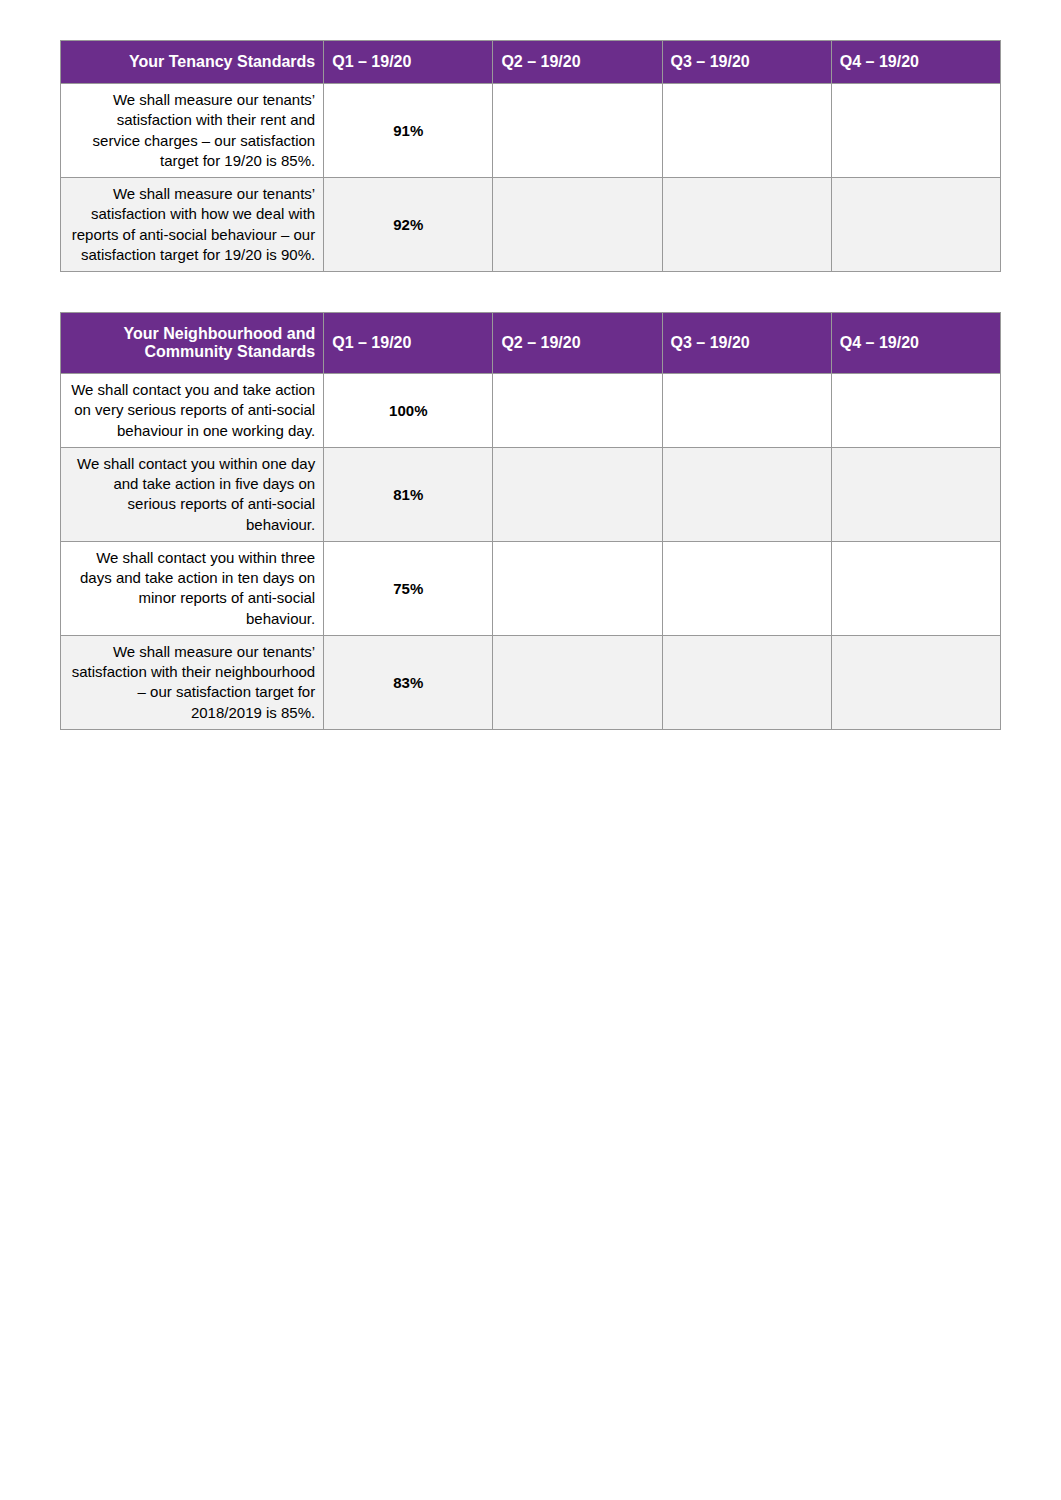| Your Tenancy Standards | Q1 – 19/20 | Q2 – 19/20 | Q3 – 19/20 | Q4 – 19/20 |
| --- | --- | --- | --- | --- |
| We shall measure our tenants’ satisfaction with their rent and service charges – our satisfaction target for 19/20 is 85%. | 91% | | | |
| We shall measure our tenants’ satisfaction with how we deal with reports of anti-social behaviour – our satisfaction target for 19/20 is 90%. | 92% | | | |
| Your Neighbourhood and Community Standards | Q1 – 19/20 | Q2 – 19/20 | Q3 – 19/20 | Q4 – 19/20 |
| --- | --- | --- | --- | --- |
| We shall contact you and take action on very serious reports of anti-social behaviour in one working day. | 100% | | | |
| We shall contact you within one day and take action in five days on serious reports of anti-social behaviour. | 81% | | | |
| We shall contact you within three days and take action in ten days on minor reports of anti-social behaviour. | 75% | | | |
| We shall measure our tenants’ satisfaction with their neighbourhood – our satisfaction target for 2018/2019 is 85%. | 83% | | | |